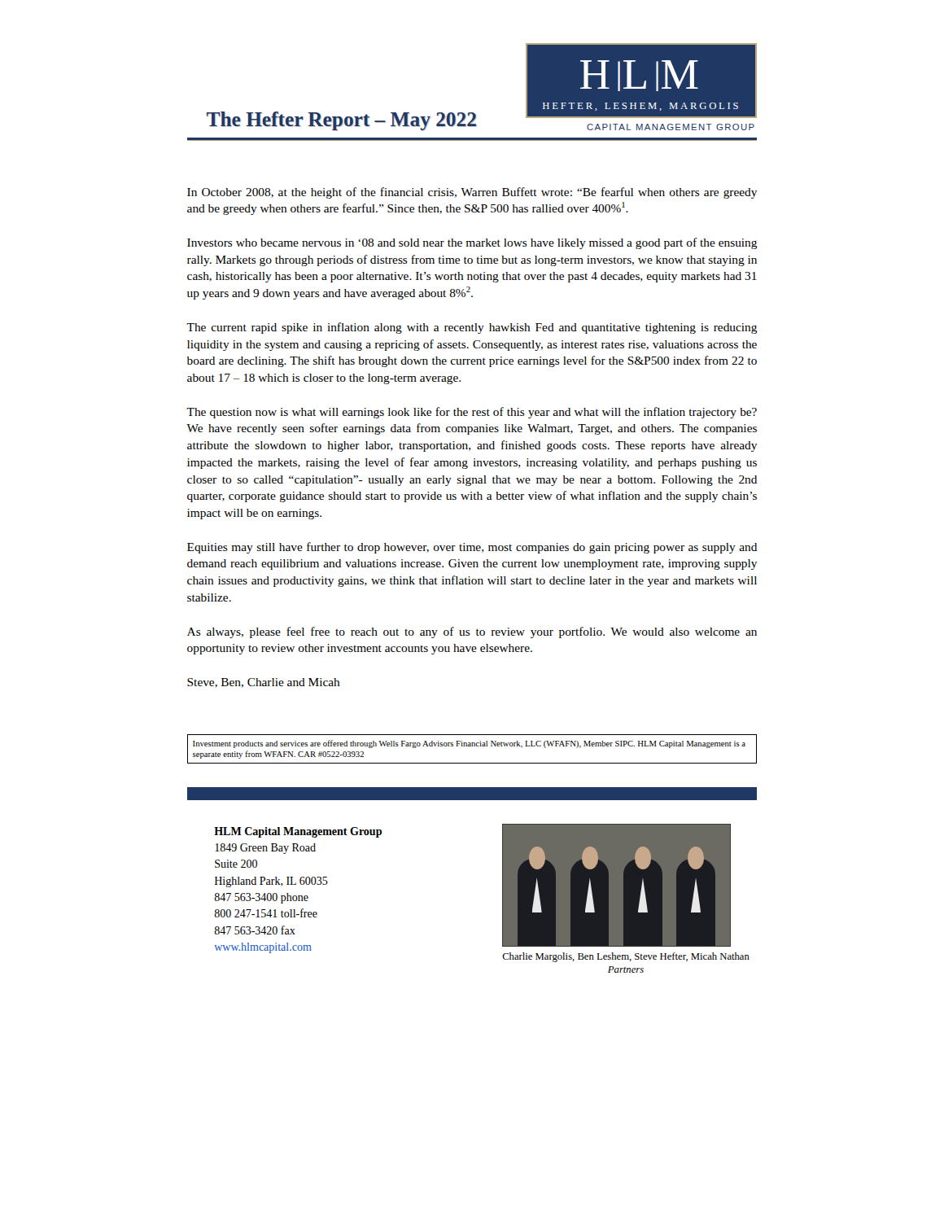H|L|M
HEFTER, LESHEM, MARGOLIS
CAPITAL MANAGEMENT GROUP
The Hefter Report – May 2022
In October 2008, at the height of the financial crisis, Warren Buffett wrote: “Be fearful when others are greedy and be greedy when others are fearful.” Since then, the S&P 500 has rallied over 400%1.
Investors who became nervous in ‘08 and sold near the market lows have likely missed a good part of the ensuing rally. Markets go through periods of distress from time to time but as long-term investors, we know that staying in cash, historically has been a poor alternative. It’s worth noting that over the past 4 decades, equity markets had 31 up years and 9 down years and have averaged about 8%2.
The current rapid spike in inflation along with a recently hawkish Fed and quantitative tightening is reducing liquidity in the system and causing a repricing of assets. Consequently, as interest rates rise, valuations across the board are declining. The shift has brought down the current price earnings level for the S&P500 index from 22 to about 17 – 18 which is closer to the long-term average.
The question now is what will earnings look like for the rest of this year and what will the inflation trajectory be? We have recently seen softer earnings data from companies like Walmart, Target, and others. The companies attribute the slowdown to higher labor, transportation, and finished goods costs. These reports have already impacted the markets, raising the level of fear among investors, increasing volatility, and perhaps pushing us closer to so called “capitulation”- usually an early signal that we may be near a bottom. Following the 2nd quarter, corporate guidance should start to provide us with a better view of what inflation and the supply chain’s impact will be on earnings.
Equities may still have further to drop however, over time, most companies do gain pricing power as supply and demand reach equilibrium and valuations increase. Given the current low unemployment rate, improving supply chain issues and productivity gains, we think that inflation will start to decline later in the year and markets will stabilize.
As always, please feel free to reach out to any of us to review your portfolio. We would also welcome an opportunity to review other investment accounts you have elsewhere.
Steve, Ben, Charlie and Micah
Investment products and services are offered through Wells Fargo Advisors Financial Network, LLC (WFAFN), Member SIPC. HLM Capital Management is a separate entity from WFAFN. CAR #0522-03932
HLM Capital Management Group
1849 Green Bay Road
Suite 200
Highland Park, IL 60035
847 563-3400 phone
800 247-1541 toll-free
847 563-3420 fax
www.hlmcapital.com
Charlie Margolis, Ben Leshem, Steve Hefter, Micah Nathan
Partners